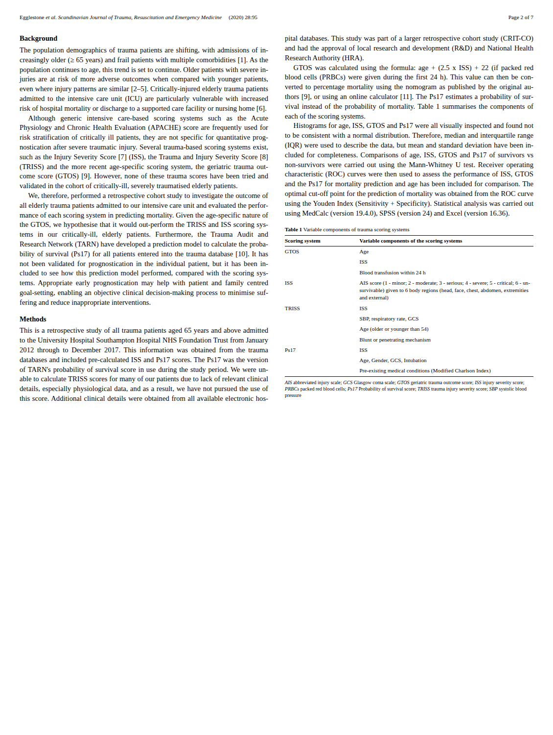Egglestone et al. Scandinavian Journal of Trauma, Resuscitation and Emergency Medicine (2020) 28:95
Page 2 of 7
Background
The population demographics of trauma patients are shifting, with admissions of increasingly older (≥ 65 years) and frail patients with multiple comorbidities [1]. As the population continues to age, this trend is set to continue. Older patients with severe injuries are at risk of more adverse outcomes when compared with younger patients, even where injury patterns are similar [2–5]. Critically-injured elderly trauma patients admitted to the intensive care unit (ICU) are particularly vulnerable with increased risk of hospital mortality or discharge to a supported care facility or nursing home [6].
Although generic intensive care-based scoring systems such as the Acute Physiology and Chronic Health Evaluation (APACHE) score are frequently used for risk stratification of critically ill patients, they are not specific for quantitative prognostication after severe traumatic injury. Several trauma-based scoring systems exist, such as the Injury Severity Score [7] (ISS), the Trauma and Injury Severity Score [8] (TRISS) and the more recent age-specific scoring system, the geriatric trauma outcome score (GTOS) [9]. However, none of these trauma scores have been tried and validated in the cohort of critically-ill, severely traumatised elderly patients.
We, therefore, performed a retrospective cohort study to investigate the outcome of all elderly trauma patients admitted to our intensive care unit and evaluated the performance of each scoring system in predicting mortality. Given the age-specific nature of the GTOS, we hypothesise that it would out-perform the TRISS and ISS scoring systems in our critically-ill, elderly patients. Furthermore, the Trauma Audit and Research Network (TARN) have developed a prediction model to calculate the probability of survival (Ps17) for all patients entered into the trauma database [10]. It has not been validated for prognostication in the individual patient, but it has been included to see how this prediction model performed, compared with the scoring systems. Appropriate early prognostication may help with patient and family centred goal-setting, enabling an objective clinical decision-making process to minimise suffering and reduce inappropriate interventions.
Methods
This is a retrospective study of all trauma patients aged 65 years and above admitted to the University Hospital Southampton Hospital NHS Foundation Trust from January 2012 through to December 2017. This information was obtained from the trauma databases and included pre-calculated ISS and Ps17 scores. The Ps17 was the version of TARN's probability of survival score in use during the study period. We were unable to calculate TRISS scores for many of our patients due to lack of relevant clinical details, especially physiological data, and as a result, we have not pursued the use of this score. Additional clinical details were obtained from all available electronic hospital databases. This study was part of a larger retrospective cohort study (CRIT-CO) and had the approval of local research and development (R&D) and National Health Research Authority (HRA).
GTOS was calculated using the formula: age + (2.5 x ISS) + 22 (if packed red blood cells (PRBCs) were given during the first 24 h). This value can then be converted to percentage mortality using the nomogram as published by the original authors [9], or using an online calculator [11]. The Ps17 estimates a probability of survival instead of the probability of mortality. Table 1 summarises the components of each of the scoring systems.
Histograms for age, ISS, GTOS and Ps17 were all visually inspected and found not to be consistent with a normal distribution. Therefore, median and interquartile range (IQR) were used to describe the data, but mean and standard deviation have been included for completeness. Comparisons of age, ISS, GTOS and Ps17 of survivors vs non-survivors were carried out using the Mann-Whitney U test. Receiver operating characteristic (ROC) curves were then used to assess the performance of ISS, GTOS and the Ps17 for mortality prediction and age has been included for comparison. The optimal cut-off point for the prediction of mortality was obtained from the ROC curve using the Youden Index (Sensitivity + Specificity). Statistical analysis was carried out using MedCalc (version 19.4.0), SPSS (version 24) and Excel (version 16.36).
Table 1 Variable components of trauma scoring systems
| Scoring system | Variable components of the scoring systems |
| --- | --- |
| GTOS | Age |
| | ISS |
| | Blood transfusion within 24 h |
| ISS | AIS score (1 - minor; 2 - moderate; 3 - serious; 4 - severe; 5 - critical; 6 - unsurvivable) given to 6 body regions (head, face, chest, abdomen, extremities and external) |
| TRISS | ISS |
| | SBP, respiratory rate, GCS |
| | Age (older or younger than 54) |
| | Blunt or penetrating mechanism |
| Ps17 | ISS |
| | Age, Gender, GCS, Intubation |
| | Pre-existing medical conditions (Modified Charlson Index) |
AIS abbreviated injury scale; GCS Glasgow coma scale; GTOS geriatric trauma outcome score; ISS injury severity score; PRBCs packed red blood cells; Ps17 Probability of survival score; TRISS trauma injury severity score; SBP systolic blood pressure